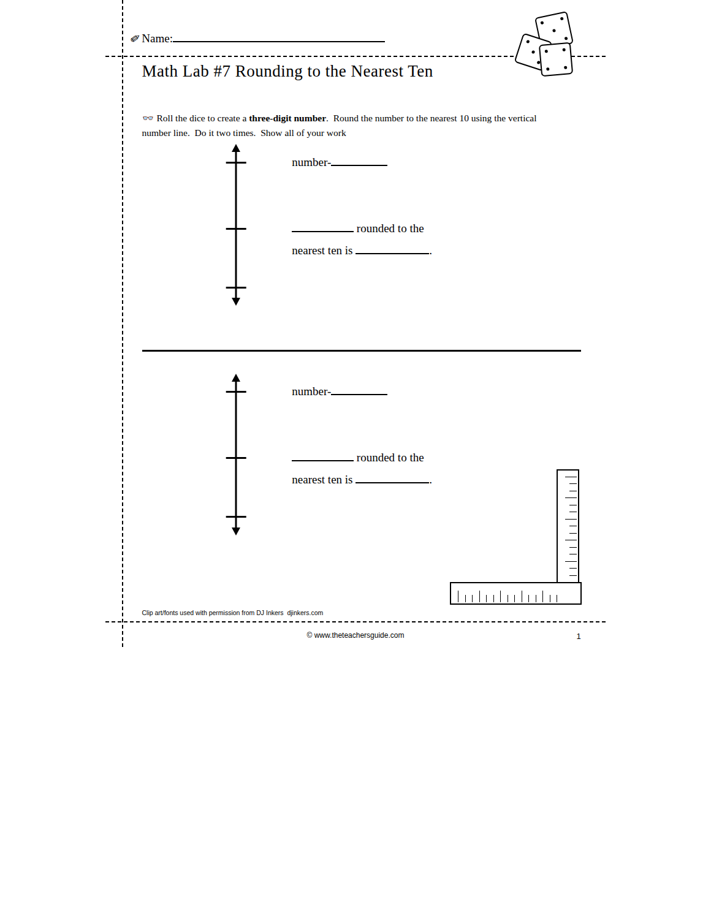✏Name:
Math Lab #7 Rounding to the Nearest Ten
👓Roll the dice to create a three-digit number. Round the number to the nearest 10 using the vertical number line. Do it two times. Show all of your work
number-
rounded to the
nearest ten is .
number-
rounded to the
nearest ten is .
Clip art/fonts used with permission from DJ Inkers djinkers.com
© www.theteachersguide.com
1